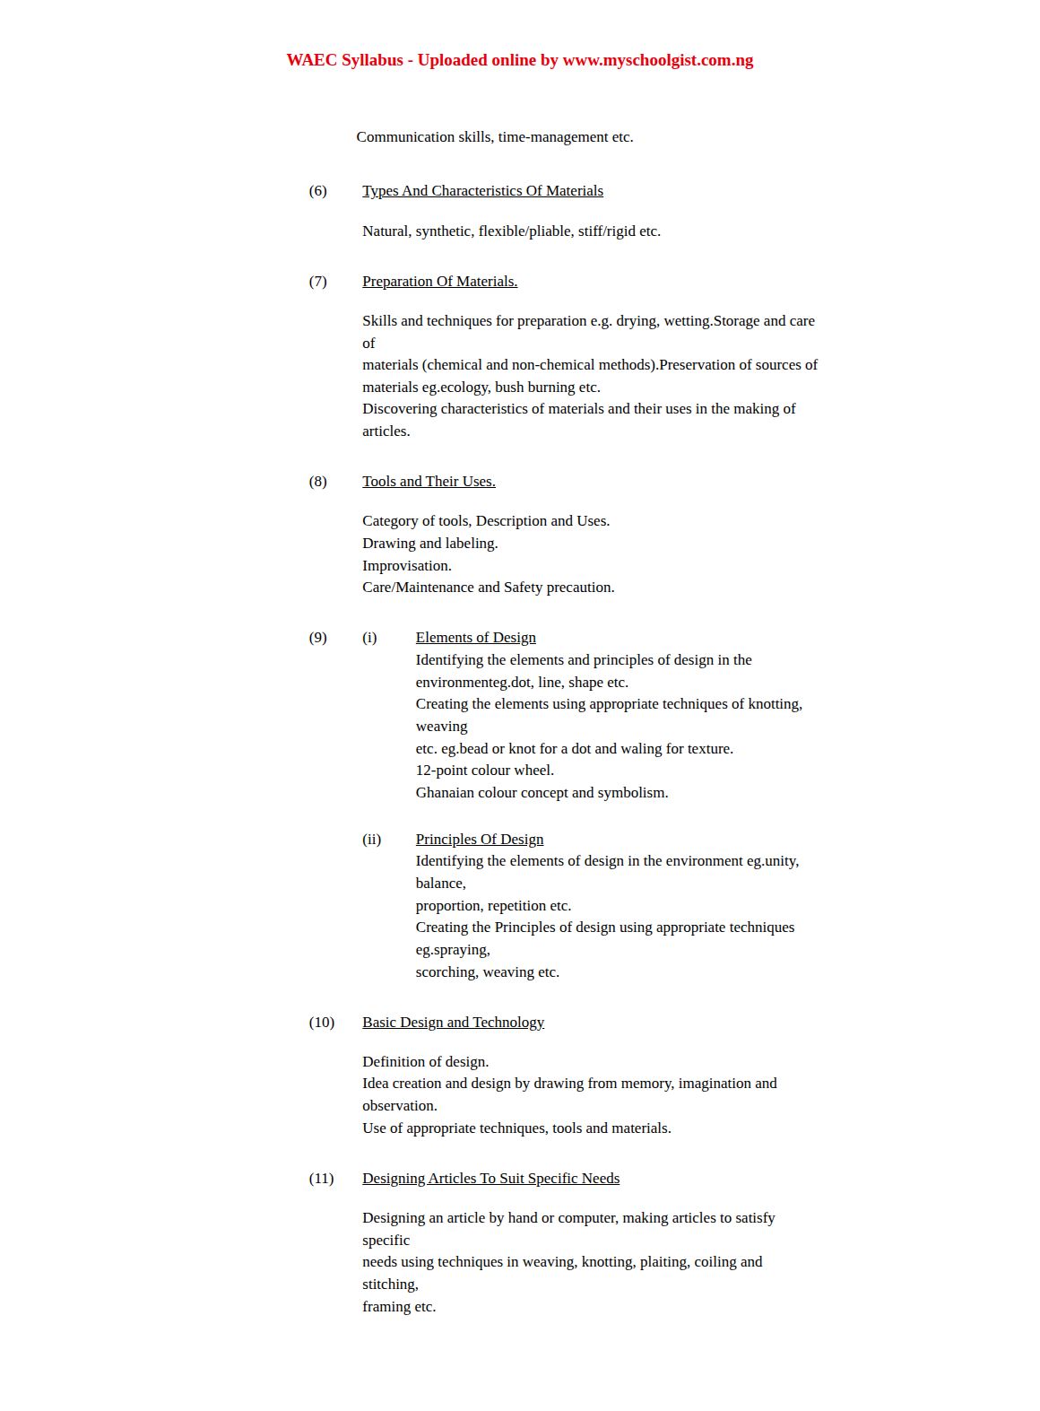WAEC Syllabus - Uploaded online by www.myschoolgist.com.ng
Communication skills, time-management etc.
(6) Types And Characteristics Of Materials
Natural, synthetic, flexible/pliable, stiff/rigid etc.
(7) Preparation Of Materials.
Skills and techniques for preparation e.g. drying, wetting.Storage and care of
materials (chemical and non-chemical methods).Preservation of sources of
materials eg.ecology, bush burning etc.
Discovering characteristics of materials and their uses in the making of articles.
(8) Tools and Their Uses.
Category of tools, Description and Uses.
Drawing and labeling.
Improvisation.
Care/Maintenance and Safety precaution.
(9) (i) Elements of Design
Identifying the elements and principles of design in the
environmenteg.dot, line, shape etc.
Creating the elements using appropriate techniques of knotting, weaving
etc. eg.bead or knot for a dot and waling for texture.
12-point colour wheel.
Ghanaian colour concept and symbolism.
(ii) Principles Of Design
Identifying the elements of design in the environment eg.unity, balance,
proportion, repetition etc.
Creating the Principles of design using appropriate techniques eg.spraying,
scorching, weaving etc.
(10) Basic Design and Technology
Definition of design.
Idea creation and design by drawing from memory, imagination and observation.
Use of appropriate techniques, tools and materials.
(11) Designing Articles To Suit Specific Needs
Designing an article by hand or computer, making articles to satisfy specific
needs using techniques in weaving, knotting, plaiting, coiling and stitching,
framing etc.